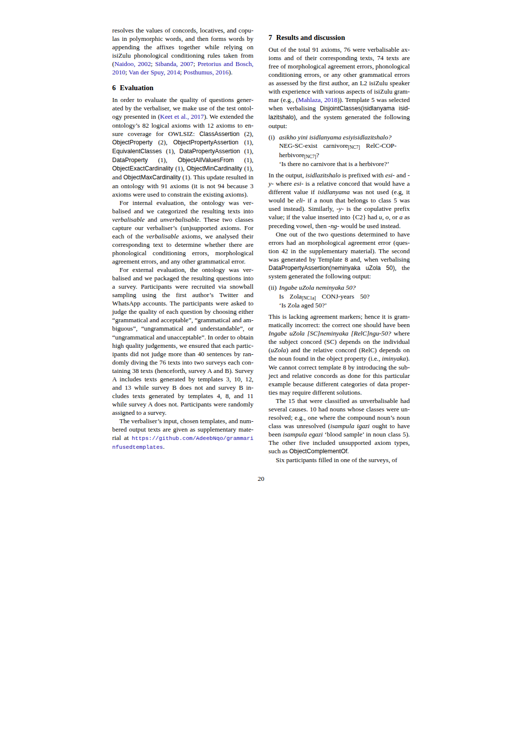resolves the values of concords, locatives, and copulas in polymorphic words, and then forms words by appending the affixes together while relying on isiZulu phonological conditioning rules taken from (Naidoo, 2002; Sibanda, 2007; Pretorius and Bosch, 2010; Van der Spuy, 2014; Posthumus, 2016).
6 Evaluation
In order to evaluate the quality of questions generated by the verbaliser, we make use of the test ontology presented in (Keet et al., 2017). We extended the ontology’s 82 logical axioms with 12 axioms to ensure coverage for OWLSIZ: ClassAssertion (2), ObjectProperty (2), ObjectPropertyAssertion (1), EquivalentClasses (1), DataPropertyAssertion (1), DataProperty (1), ObjectAllValuesFrom (1), ObjectExactCardinality (1), ObjectMinCardinality (1), and ObjectMaxCardinality (1). This update resulted in an ontology with 91 axioms (it is not 94 because 3 axioms were used to constrain the existing axioms).
For internal evaluation, the ontology was verbalised and we categorized the resulting texts into verbalisable and unverbalisable. These two classes capture our verbaliser’s (un)supported axioms. For each of the verbalisable axioms, we analysed their corresponding text to determine whether there are phonological conditioning errors, morphological agreement errors, and any other grammatical error.
For external evaluation, the ontology was verbalised and we packaged the resulting questions into a survey. Participants were recruited via snowball sampling using the first author’s Twitter and WhatsApp accounts. The participants were asked to judge the quality of each question by choosing either “grammatical and acceptable”, “grammatical and ambiguous”, “ungrammatical and understandable”, or “ungrammatical and unacceptable”. In order to obtain high quality judgements, we ensured that each participants did not judge more than 40 sentences by randomly diving the 76 texts into two surveys each containing 38 texts (henceforth, survey A and B). Survey A includes texts generated by templates 3, 10, 12, and 13 while survey B does not and survey B includes texts generated by templates 4, 8, and 11 while survey A does not. Participants were randomly assigned to a survey.
The verbaliser’s input, chosen templates, and numbered output texts are given as supplementary material at https://github.com/AdeebNqo/grammarinfusedtemplates.
7 Results and discussion
Out of the total 91 axioms, 76 were verbalisable axioms and of their corresponding texts, 74 texts are free of morphological agreement errors, phonological conditioning errors, or any other grammatical errors as assessed by the first author, an L2 isiZulu speaker with experience with various aspects of isiZulu grammar (e.g., (Mahlaza, 2018)). Template 5 was selected when verbalising DisjointClasses(isidlanyama isidlazitshalo), and the system generated the following output:
(i) asikho yini isidlanyama esiyisidlazitshalo? NEG-SC-exist carnivore[NC7] RelC-COP- herbivore[NC7]? ‘Is there no carnivore that is a herbivore?’
In the output, isidlazitshalo is prefixed with esi- and -y- where esi- is a relative concord that would have a different value if isidlanyama was not used (e.g, it would be eli- if a noun that belongs to class 5 was used instead). Similarly, -y- is the copulative prefix value; if the value inserted into {C2} had u, o, or a as preceding vowel, then -ng- would be used instead.
One out of the two questions determined to have errors had an morphological agreement error (question 42 in the supplementary material). The second was generated by Template 8 and, when verbalising DataPropertyAssertion(neminyaka uZola 50), the system generated the following output:
(ii) Ingabe uZola neminyaka 50? Is Zola[NC1a] CONJ-years 50? ‘Is Zola aged 50?’
This is lacking agreement markers; hence it is grammatically incorrect: the correct one should have been Ingabe uZola [SC]neminyaka [RelC]ngu-50? where the subject concord (SC) depends on the individual (uZola) and the relative concord (RelC) depends on the noun found in the object property (i.e., iminyaka). We cannot correct template 8 by introducing the subject and relative concords as done for this particular example because different categories of data properties may require different solutions.
The 15 that were classified as unverbalisable had several causes. 10 had nouns whose classes were unresolved; e.g., one where the compound noun’s noun class was unresolved (isampula igazi ought to have been isampula egazi ‘blood sample’ in noun class 5). The other five included unsupported axiom types, such as ObjectComplementOf.
Six participants filled in one of the surveys, of
20